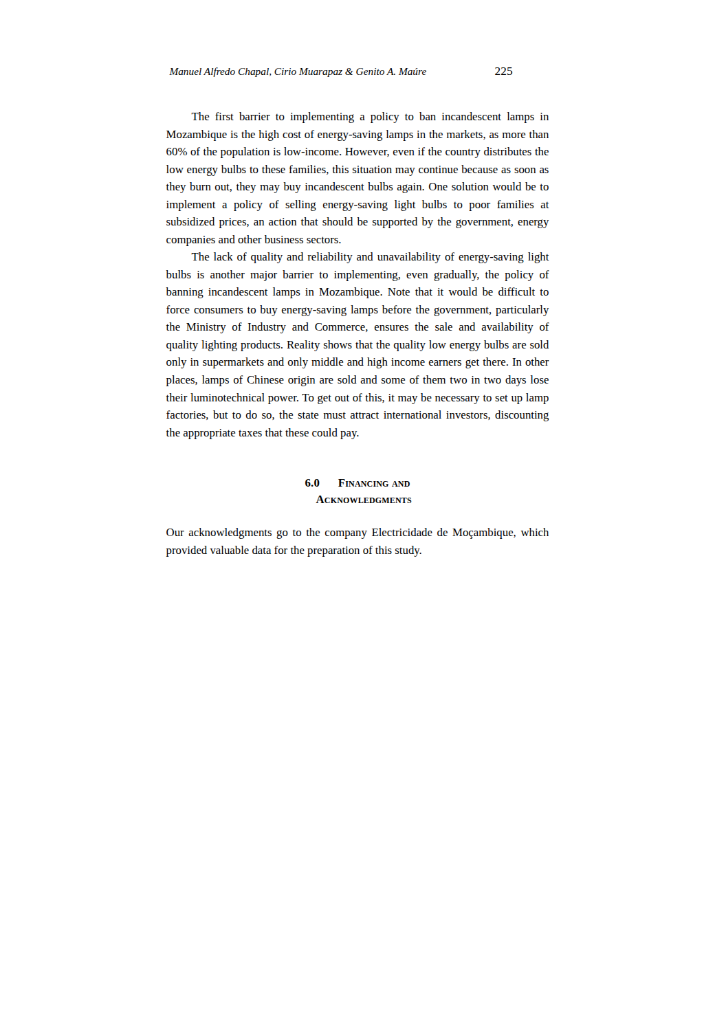Manuel Alfredo Chapal, Cirio Muarapaz & Genito A. Maúre 225
The first barrier to implementing a policy to ban incandescent lamps in Mozambique is the high cost of energy-saving lamps in the markets, as more than 60% of the population is low-income. However, even if the country distributes the low energy bulbs to these families, this situation may continue because as soon as they burn out, they may buy incandescent bulbs again. One solution would be to implement a policy of selling energy-saving light bulbs to poor families at subsidized prices, an action that should be supported by the government, energy companies and other business sectors.
The lack of quality and reliability and unavailability of energy-saving light bulbs is another major barrier to implementing, even gradually, the policy of banning incandescent lamps in Mozambique. Note that it would be difficult to force consumers to buy energy-saving lamps before the government, particularly the Ministry of Industry and Commerce, ensures the sale and availability of quality lighting products. Reality shows that the quality low energy bulbs are sold only in supermarkets and only middle and high income earners get there. In other places, lamps of Chinese origin are sold and some of them two in two days lose their luminotechnical power. To get out of this, it may be necessary to set up lamp factories, but to do so, the state must attract international investors, discounting the appropriate taxes that these could pay.
6.0 Financing and Acknowledgments
Our acknowledgments go to the company Electricidade de Moçambique, which provided valuable data for the preparation of this study.